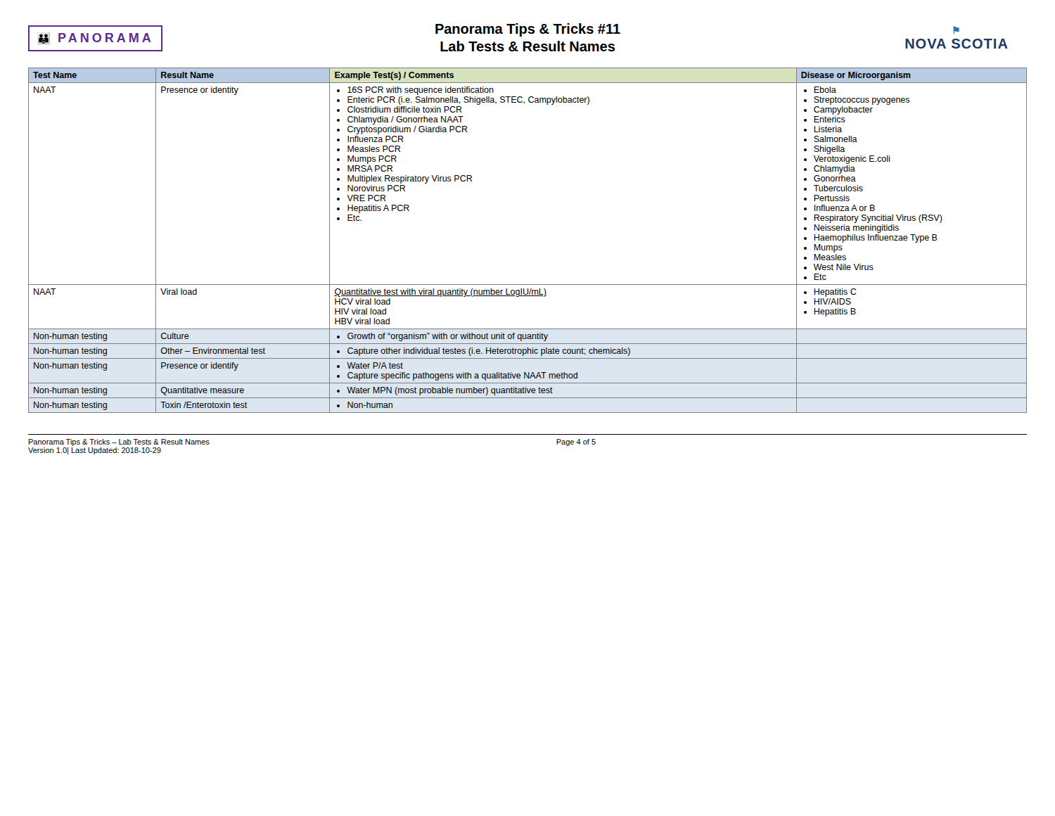PANORAMA
Panorama Tips & Tricks #11
Lab Tests & Result Names
⚑NOVA SCOTIA
| Test Name | Result Name | Example Test(s) / Comments | Disease or Microorganism |
| --- | --- | --- | --- |
| NAAT | Presence or identity | 16S PCR with sequence identification Enteric PCR (i.e. Salmonella, Shigella, STEC, Campylobacter) Clostridium difficile toxin PCR Chlamydia / Gonorrhea NAAT Cryptosporidium / Giardia PCR Influenza PCR Measles PCR Mumps PCR MRSA PCR Multiplex Respiratory Virus PCR Norovirus PCR VRE PCR Hepatitis A PCR Etc. | Ebola Streptococcus pyogenes Campylobacter Enterics Listeria Salmonella Shigella Verotoxigenic E.coli Chlamydia Gonorrhea Tuberculosis Pertussis Influenza A or B Respiratory Syncitial Virus (RSV) Neisseria meningitidis Haemophilus Influenzae Type B Mumps Measles West Nile Virus Etc |
| NAAT | Viral load | Quantitative test with viral quantity (number LogIU/mL) HCV viral load HIV viral load HBV viral load | Hepatitis C HIV/AIDS Hepatitis B |
| Non-human testing | Culture | Growth of “organism” with or without unit of quantity | |
| Non-human testing | Other – Environmental test | Capture other individual testes (i.e. Heterotrophic plate count; chemicals) | |
| Non-human testing | Presence or identify | Water P/A test Capture specific pathogens with a qualitative NAAT method | |
| Non-human testing | Quantitative measure | Water MPN (most probable number) quantitative test | |
| Non-human testing | Toxin /Enterotoxin test | Non-human | |
Panorama Tips & Tricks – Lab Tests & Result Names
Version 1.0| Last Updated: 2018-10-29
Page 4 of 5